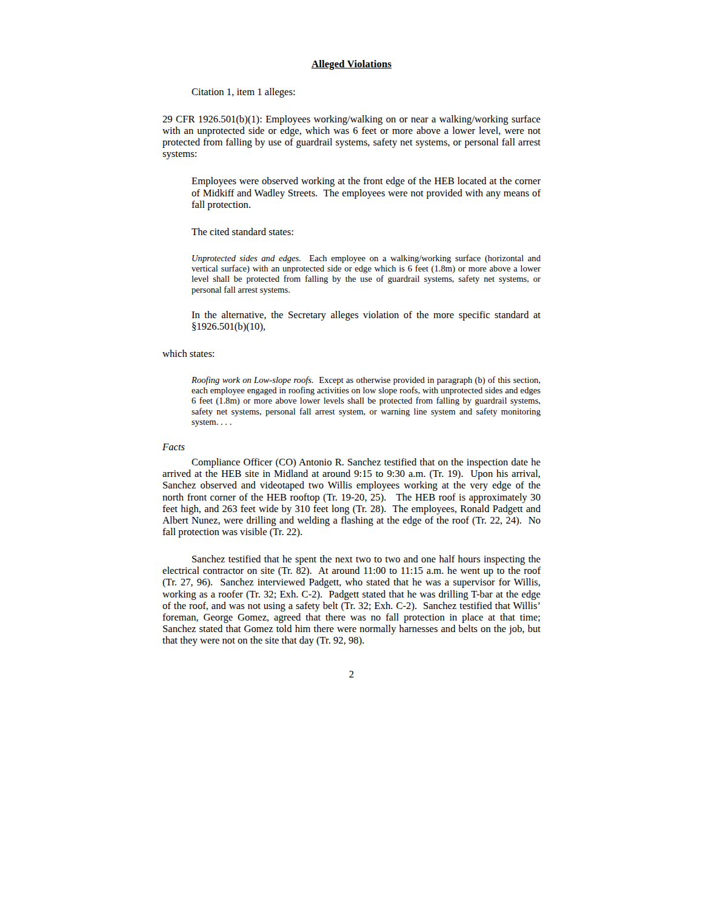Alleged Violations
Citation 1, item 1 alleges:
29 CFR 1926.501(b)(1): Employees working/walking on or near a walking/working surface with an unprotected side or edge, which was 6 feet or more above a lower level, were not protected from falling by use of guardrail systems, safety net systems, or personal fall arrest systems:
Employees were observed working at the front edge of the HEB located at the corner of Midkiff and Wadley Streets. The employees were not provided with any means of fall protection.
The cited standard states:
Unprotected sides and edges. Each employee on a walking/working surface (horizontal and vertical surface) with an unprotected side or edge which is 6 feet (1.8m) or more above a lower level shall be protected from falling by the use of guardrail systems, safety net systems, or personal fall arrest systems.
In the alternative, the Secretary alleges violation of the more specific standard at §1926.501(b)(10),
which states:
Roofing work on Low-slope roofs. Except as otherwise provided in paragraph (b) of this section, each employee engaged in roofing activities on low slope roofs, with unprotected sides and edges 6 feet (1.8m) or more above lower levels shall be protected from falling by guardrail systems, safety net systems, personal fall arrest system, or warning line system and safety monitoring system. . . .
Facts
Compliance Officer (CO) Antonio R. Sanchez testified that on the inspection date he arrived at the HEB site in Midland at around 9:15 to 9:30 a.m. (Tr. 19). Upon his arrival, Sanchez observed and videotaped two Willis employees working at the very edge of the north front corner of the HEB rooftop (Tr. 19-20, 25). The HEB roof is approximately 30 feet high, and 263 feet wide by 310 feet long (Tr. 28). The employees, Ronald Padgett and Albert Nunez, were drilling and welding a flashing at the edge of the roof (Tr. 22, 24). No fall protection was visible (Tr. 22).
Sanchez testified that he spent the next two to two and one half hours inspecting the electrical contractor on site (Tr. 82). At around 11:00 to 11:15 a.m. he went up to the roof (Tr. 27, 96). Sanchez interviewed Padgett, who stated that he was a supervisor for Willis, working as a roofer (Tr. 32; Exh. C-2). Padgett stated that he was drilling T-bar at the edge of the roof, and was not using a safety belt (Tr. 32; Exh. C-2). Sanchez testified that Willis’ foreman, George Gomez, agreed that there was no fall protection in place at that time; Sanchez stated that Gomez told him there were normally harnesses and belts on the job, but that they were not on the site that day (Tr. 92, 98).
2